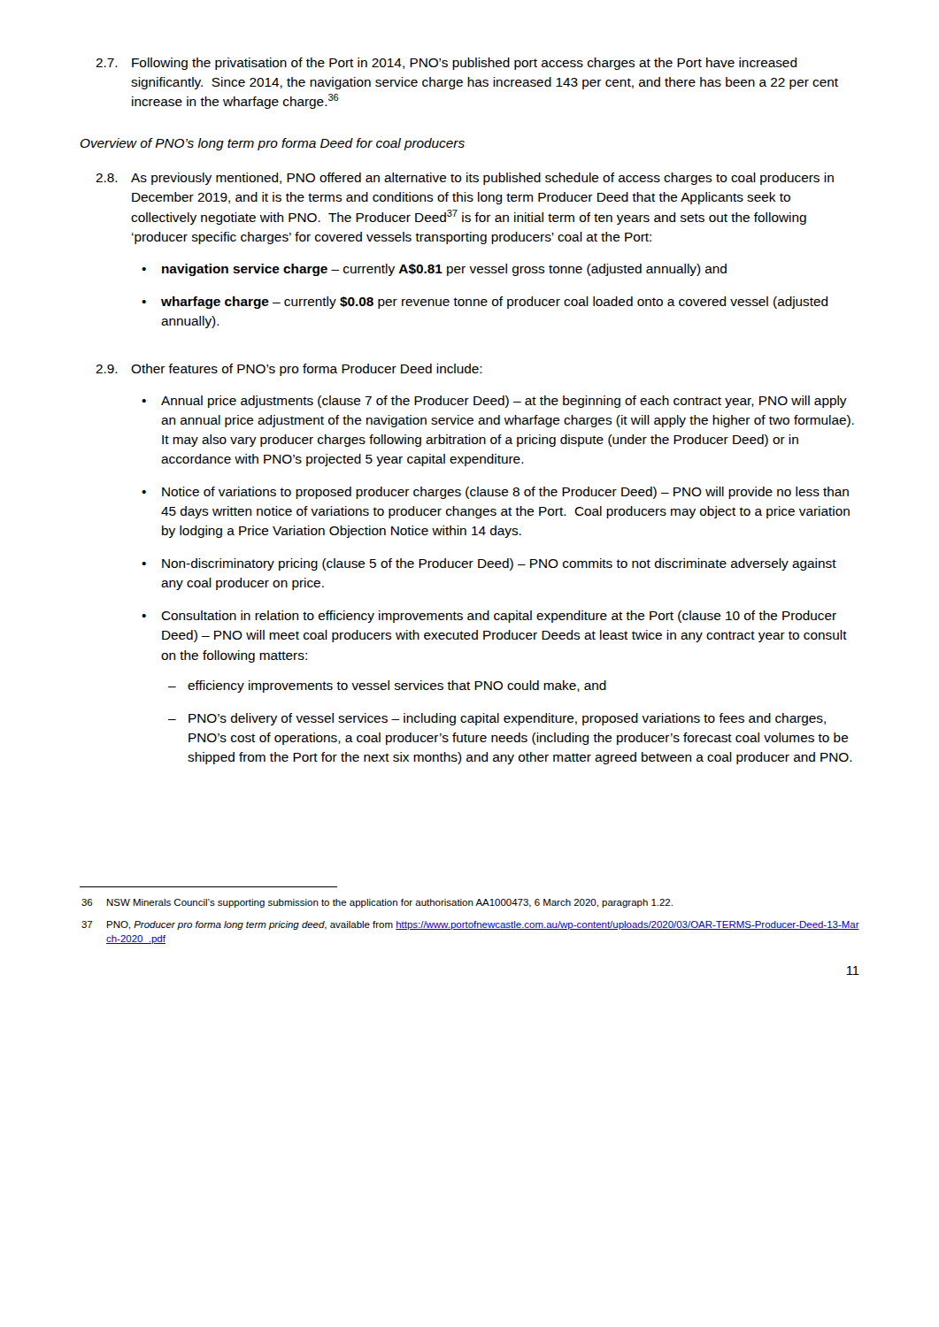2.7.
Following the privatisation of the Port in 2014, PNO’s published port access charges at the Port have increased significantly. Since 2014, the navigation service charge has increased 143 per cent, and there has been a 22 per cent increase in the wharfage charge.36
Overview of PNO’s long term pro forma Deed for coal producers
2.8.
As previously mentioned, PNO offered an alternative to its published schedule of access charges to coal producers in December 2019, and it is the terms and conditions of this long term Producer Deed that the Applicants seek to collectively negotiate with PNO. The Producer Deed37 is for an initial term of ten years and sets out the following ‘producer specific charges’ for covered vessels transporting producers’ coal at the Port:
navigation service charge – currently A$0.81 per vessel gross tonne (adjusted annually) and
wharfage charge – currently $0.08 per revenue tonne of producer coal loaded onto a covered vessel (adjusted annually).
2.9.
Other features of PNO’s pro forma Producer Deed include:
Annual price adjustments (clause 7 of the Producer Deed) – at the beginning of each contract year, PNO will apply an annual price adjustment of the navigation service and wharfage charges (it will apply the higher of two formulae). It may also vary producer charges following arbitration of a pricing dispute (under the Producer Deed) or in accordance with PNO’s projected 5 year capital expenditure.
Notice of variations to proposed producer charges (clause 8 of the Producer Deed) – PNO will provide no less than 45 days written notice of variations to producer changes at the Port. Coal producers may object to a price variation by lodging a Price Variation Objection Notice within 14 days.
Non-discriminatory pricing (clause 5 of the Producer Deed) – PNO commits to not discriminate adversely against any coal producer on price.
Consultation in relation to efficiency improvements and capital expenditure at the Port (clause 10 of the Producer Deed) – PNO will meet coal producers with executed Producer Deeds at least twice in any contract year to consult on the following matters:
efficiency improvements to vessel services that PNO could make, and
PNO’s delivery of vessel services – including capital expenditure, proposed variations to fees and charges, PNO’s cost of operations, a coal producer’s future needs (including the producer’s forecast coal volumes to be shipped from the Port for the next six months) and any other matter agreed between a coal producer and PNO.
36
NSW Minerals Council’s supporting submission to the application for authorisation AA1000473, 6 March 2020, paragraph 1.22.
37
PNO, Producer pro forma long term pricing deed, available from https://www.portofnewcastle.com.au/wp-content/uploads/2020/03/OAR-TERMS-Producer-Deed-13-March-2020_.pdf
11